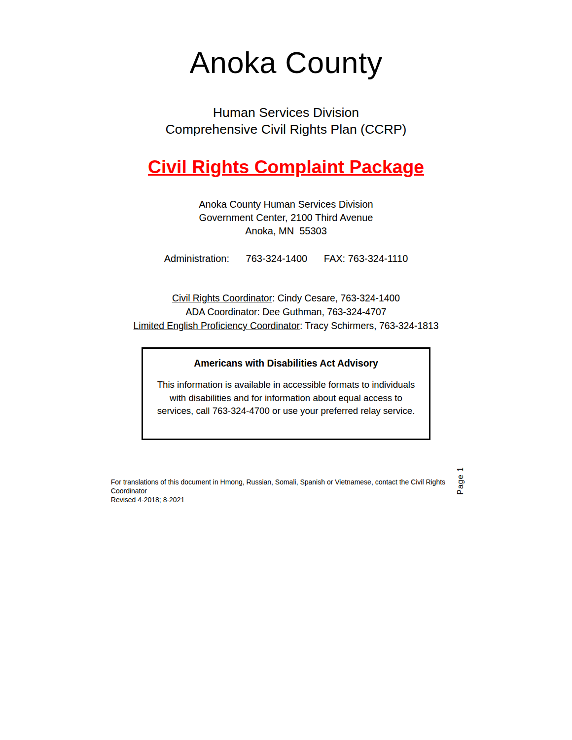Anoka County
Human Services Division Comprehensive Civil Rights Plan (CCRP)
Civil Rights Complaint Package
Anoka County Human Services Division
Government Center, 2100 Third Avenue
Anoka, MN 55303
Administration: 763-324-1400 FAX: 763-324-1110
Civil Rights Coordinator: Cindy Cesare, 763-324-1400
ADA Coordinator: Dee Guthman, 763-324-4707
Limited English Proficiency Coordinator: Tracy Schirmers, 763-324-1813
Americans with Disabilities Act Advisory
This information is available in accessible formats to individuals with disabilities and for information about equal access to services, call 763-324-4700 or use your preferred relay service.
For translations of this document in Hmong, Russian, Somali, Spanish or Vietnamese, contact the Civil Rights Coordinator
Revised 4-2018; 8-2021
Page 1